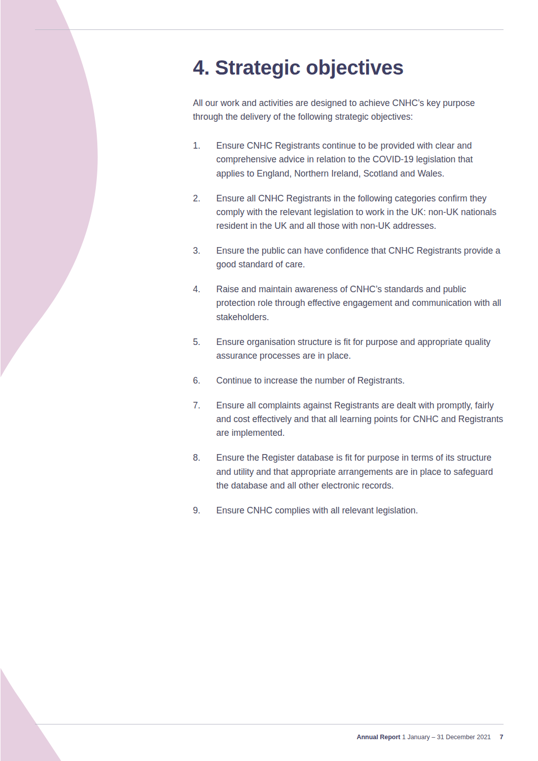4. Strategic objectives
All our work and activities are designed to achieve CNHC’s key purpose through the delivery of the following strategic objectives:
Ensure CNHC Registrants continue to be provided with clear and comprehensive advice in relation to the COVID-19 legislation that applies to England, Northern Ireland, Scotland and Wales.
Ensure all CNHC Registrants in the following categories confirm they comply with the relevant legislation to work in the UK: non-UK nationals resident in the UK and all those with non-UK addresses.
Ensure the public can have confidence that CNHC Registrants provide a good standard of care.
Raise and maintain awareness of CNHC’s standards and public protection role through effective engagement and communication with all stakeholders.
Ensure organisation structure is fit for purpose and appropriate quality assurance processes are in place.
Continue to increase the number of Registrants.
Ensure all complaints against Registrants are dealt with promptly, fairly and cost effectively and that all learning points for CNHC and Registrants are implemented.
Ensure the Register database is fit for purpose in terms of its structure and utility and that appropriate arrangements are in place to safeguard the database and all other electronic records.
Ensure CNHC complies with all relevant legislation.
Annual Report 1 January – 31 December 2021 7